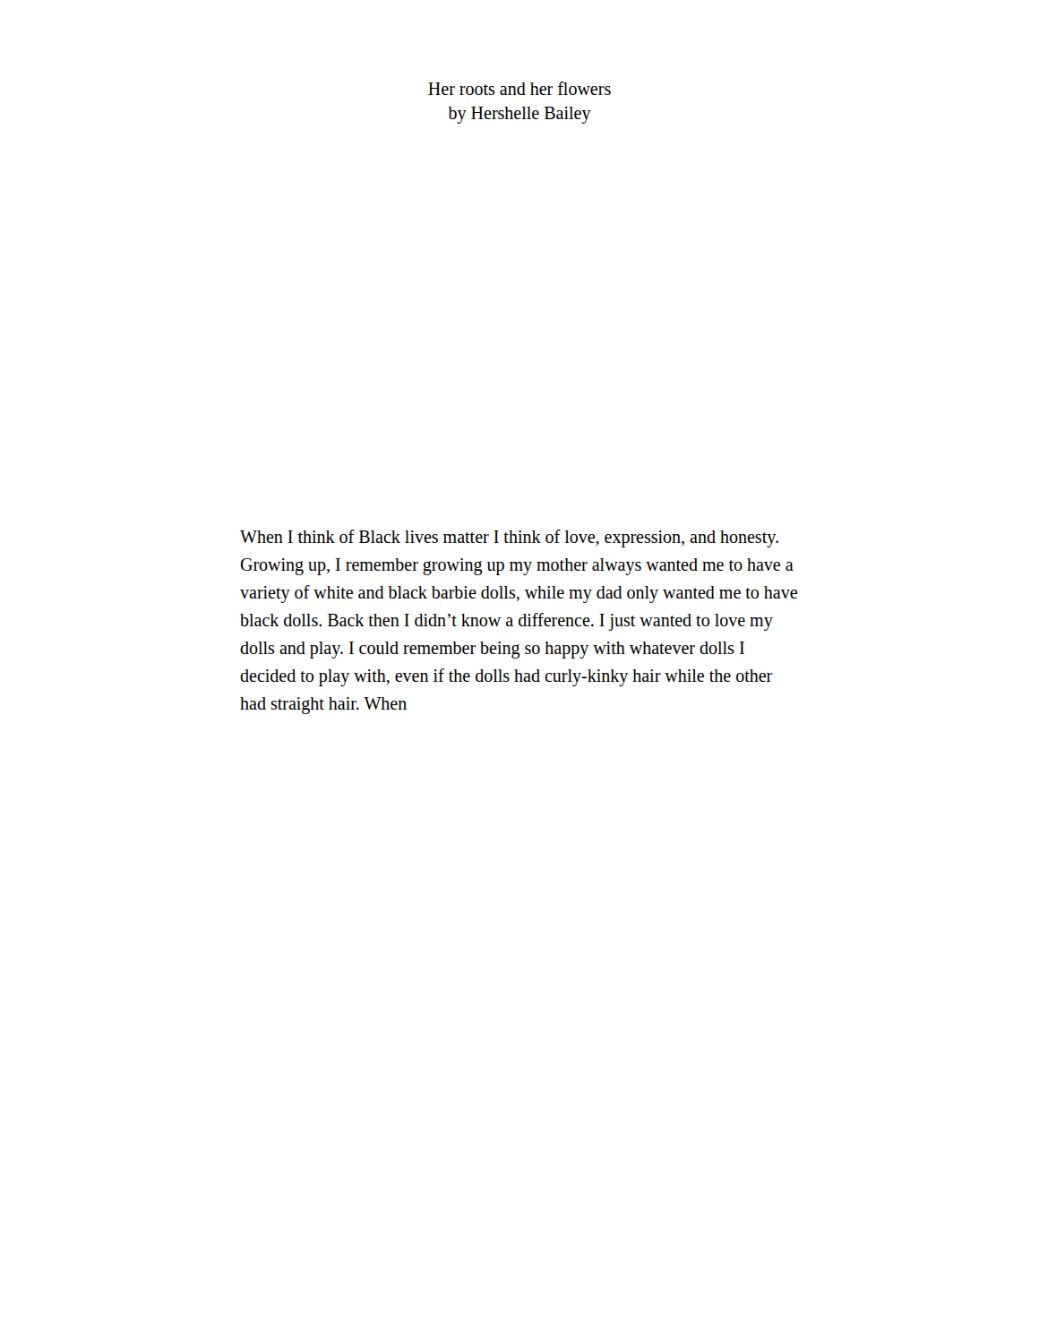Her roots and her flowers by Hershelle Bailey
When I think of Black lives matter I think of love, expression, and honesty. Growing up, I remember growing up my mother always wanted me to have a variety of white and black barbie dolls, while my dad only wanted me to have black dolls. Back then I didn’t know a difference. I just wanted to love my dolls and play. I could remember being so happy with whatever dolls I decided to play with, even if the dolls had curly-kinky hair while the other had straight hair. When